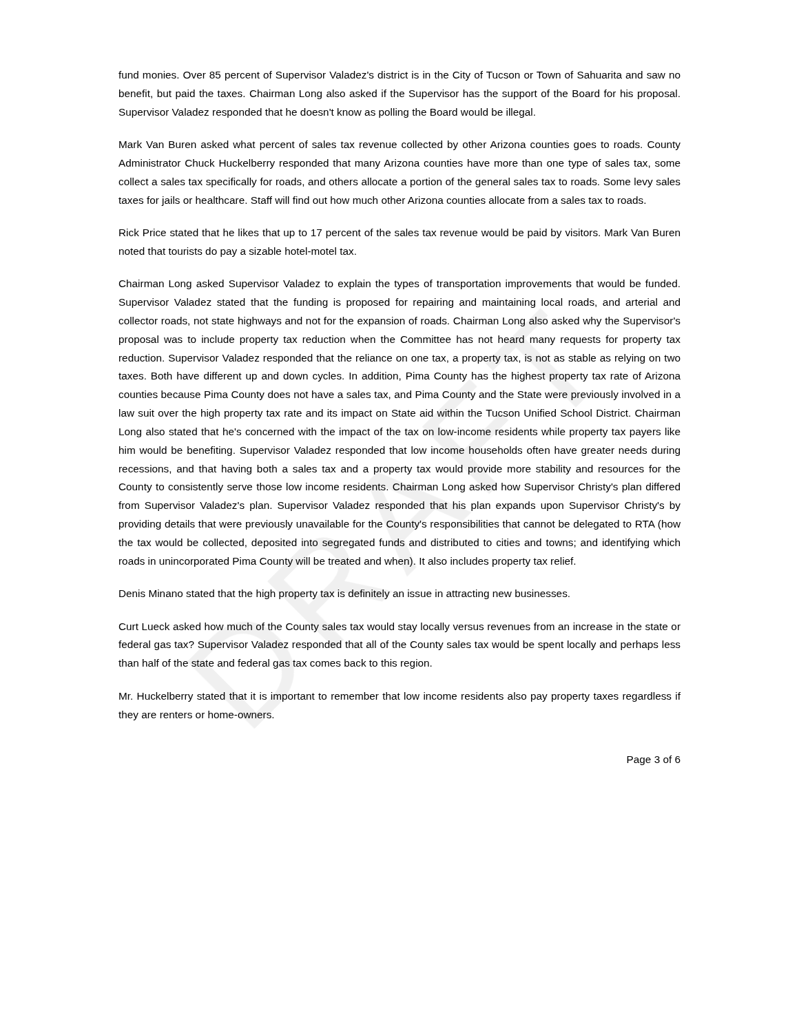DRAFT
fund monies. Over 85 percent of Supervisor Valadez's district is in the City of Tucson or Town of Sahuarita and saw no benefit, but paid the taxes. Chairman Long also asked if the Supervisor has the support of the Board for his proposal. Supervisor Valadez responded that he doesn't know as polling the Board would be illegal.
Mark Van Buren asked what percent of sales tax revenue collected by other Arizona counties goes to roads. County Administrator Chuck Huckelberry responded that many Arizona counties have more than one type of sales tax, some collect a sales tax specifically for roads, and others allocate a portion of the general sales tax to roads. Some levy sales taxes for jails or healthcare. Staff will find out how much other Arizona counties allocate from a sales tax to roads.
Rick Price stated that he likes that up to 17 percent of the sales tax revenue would be paid by visitors. Mark Van Buren noted that tourists do pay a sizable hotel-motel tax.
Chairman Long asked Supervisor Valadez to explain the types of transportation improvements that would be funded. Supervisor Valadez stated that the funding is proposed for repairing and maintaining local roads, and arterial and collector roads, not state highways and not for the expansion of roads. Chairman Long also asked why the Supervisor's proposal was to include property tax reduction when the Committee has not heard many requests for property tax reduction. Supervisor Valadez responded that the reliance on one tax, a property tax, is not as stable as relying on two taxes. Both have different up and down cycles. In addition, Pima County has the highest property tax rate of Arizona counties because Pima County does not have a sales tax, and Pima County and the State were previously involved in a law suit over the high property tax rate and its impact on State aid within the Tucson Unified School District. Chairman Long also stated that he's concerned with the impact of the tax on low-income residents while property tax payers like him would be benefiting. Supervisor Valadez responded that low income households often have greater needs during recessions, and that having both a sales tax and a property tax would provide more stability and resources for the County to consistently serve those low income residents. Chairman Long asked how Supervisor Christy's plan differed from Supervisor Valadez's plan. Supervisor Valadez responded that his plan expands upon Supervisor Christy's by providing details that were previously unavailable for the County's responsibilities that cannot be delegated to RTA (how the tax would be collected, deposited into segregated funds and distributed to cities and towns; and identifying which roads in unincorporated Pima County will be treated and when). It also includes property tax relief.
Denis Minano stated that the high property tax is definitely an issue in attracting new businesses.
Curt Lueck asked how much of the County sales tax would stay locally versus revenues from an increase in the state or federal gas tax? Supervisor Valadez responded that all of the County sales tax would be spent locally and perhaps less than half of the state and federal gas tax comes back to this region.
Mr. Huckelberry stated that it is important to remember that low income residents also pay property taxes regardless if they are renters or home-owners.
Page 3 of 6